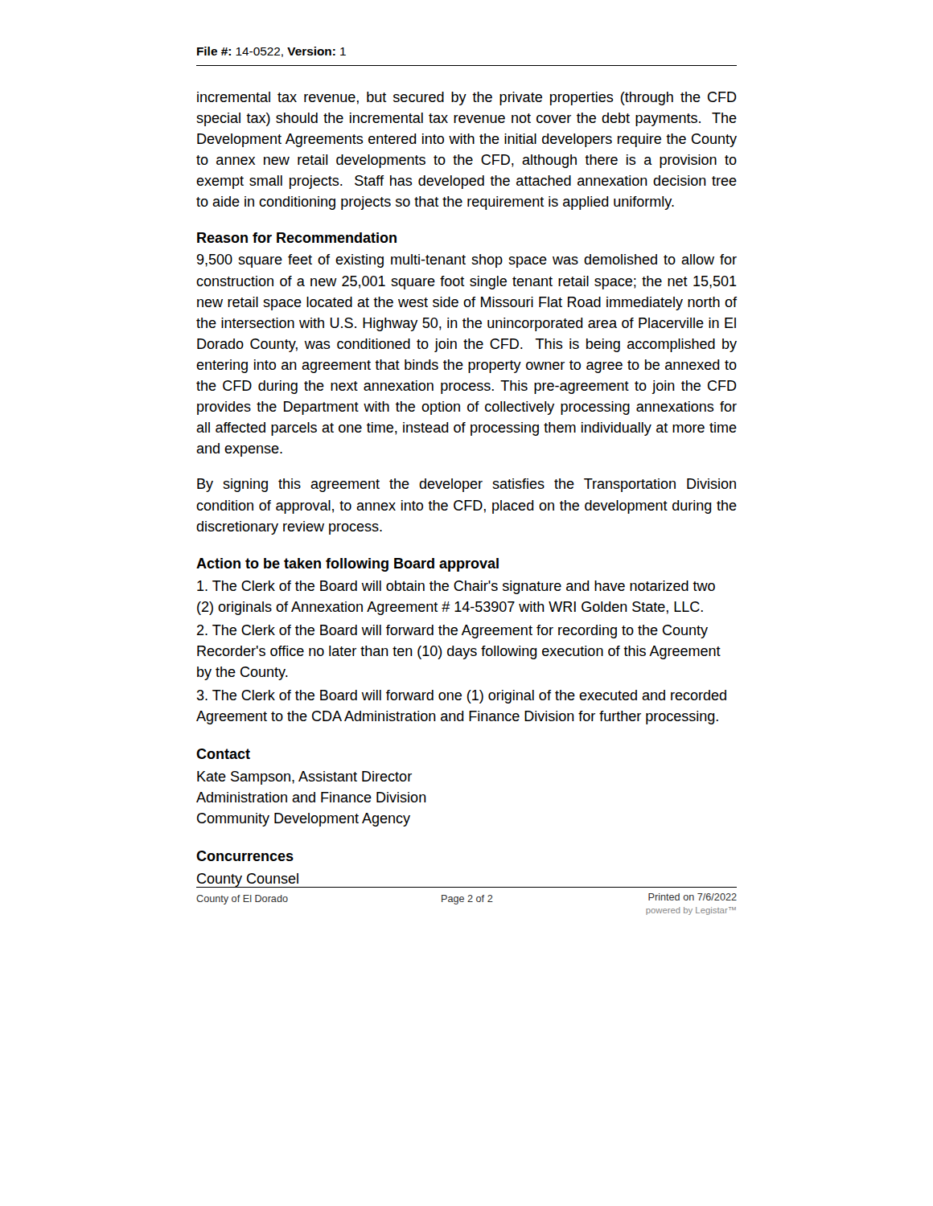File #: 14-0522, Version: 1
incremental tax revenue, but secured by the private properties (through the CFD special tax) should the incremental tax revenue not cover the debt payments. The Development Agreements entered into with the initial developers require the County to annex new retail developments to the CFD, although there is a provision to exempt small projects. Staff has developed the attached annexation decision tree to aide in conditioning projects so that the requirement is applied uniformly.
Reason for Recommendation
9,500 square feet of existing multi-tenant shop space was demolished to allow for construction of a new 25,001 square foot single tenant retail space; the net 15,501 new retail space located at the west side of Missouri Flat Road immediately north of the intersection with U.S. Highway 50, in the unincorporated area of Placerville in El Dorado County, was conditioned to join the CFD. This is being accomplished by entering into an agreement that binds the property owner to agree to be annexed to the CFD during the next annexation process. This pre-agreement to join the CFD provides the Department with the option of collectively processing annexations for all affected parcels at one time, instead of processing them individually at more time and expense.
By signing this agreement the developer satisfies the Transportation Division condition of approval, to annex into the CFD, placed on the development during the discretionary review process.
Action to be taken following Board approval
1. The Clerk of the Board will obtain the Chair's signature and have notarized two (2) originals of Annexation Agreement # 14-53907 with WRI Golden State, LLC.
2. The Clerk of the Board will forward the Agreement for recording to the County Recorder's office no later than ten (10) days following execution of this Agreement by the County.
3. The Clerk of the Board will forward one (1) original of the executed and recorded Agreement to the CDA Administration and Finance Division for further processing.
Contact
Kate Sampson, Assistant Director
Administration and Finance Division
Community Development Agency
Concurrences
County Counsel
County of El Dorado
Page 2 of 2
Printed on 7/6/2022
powered by Legistar™